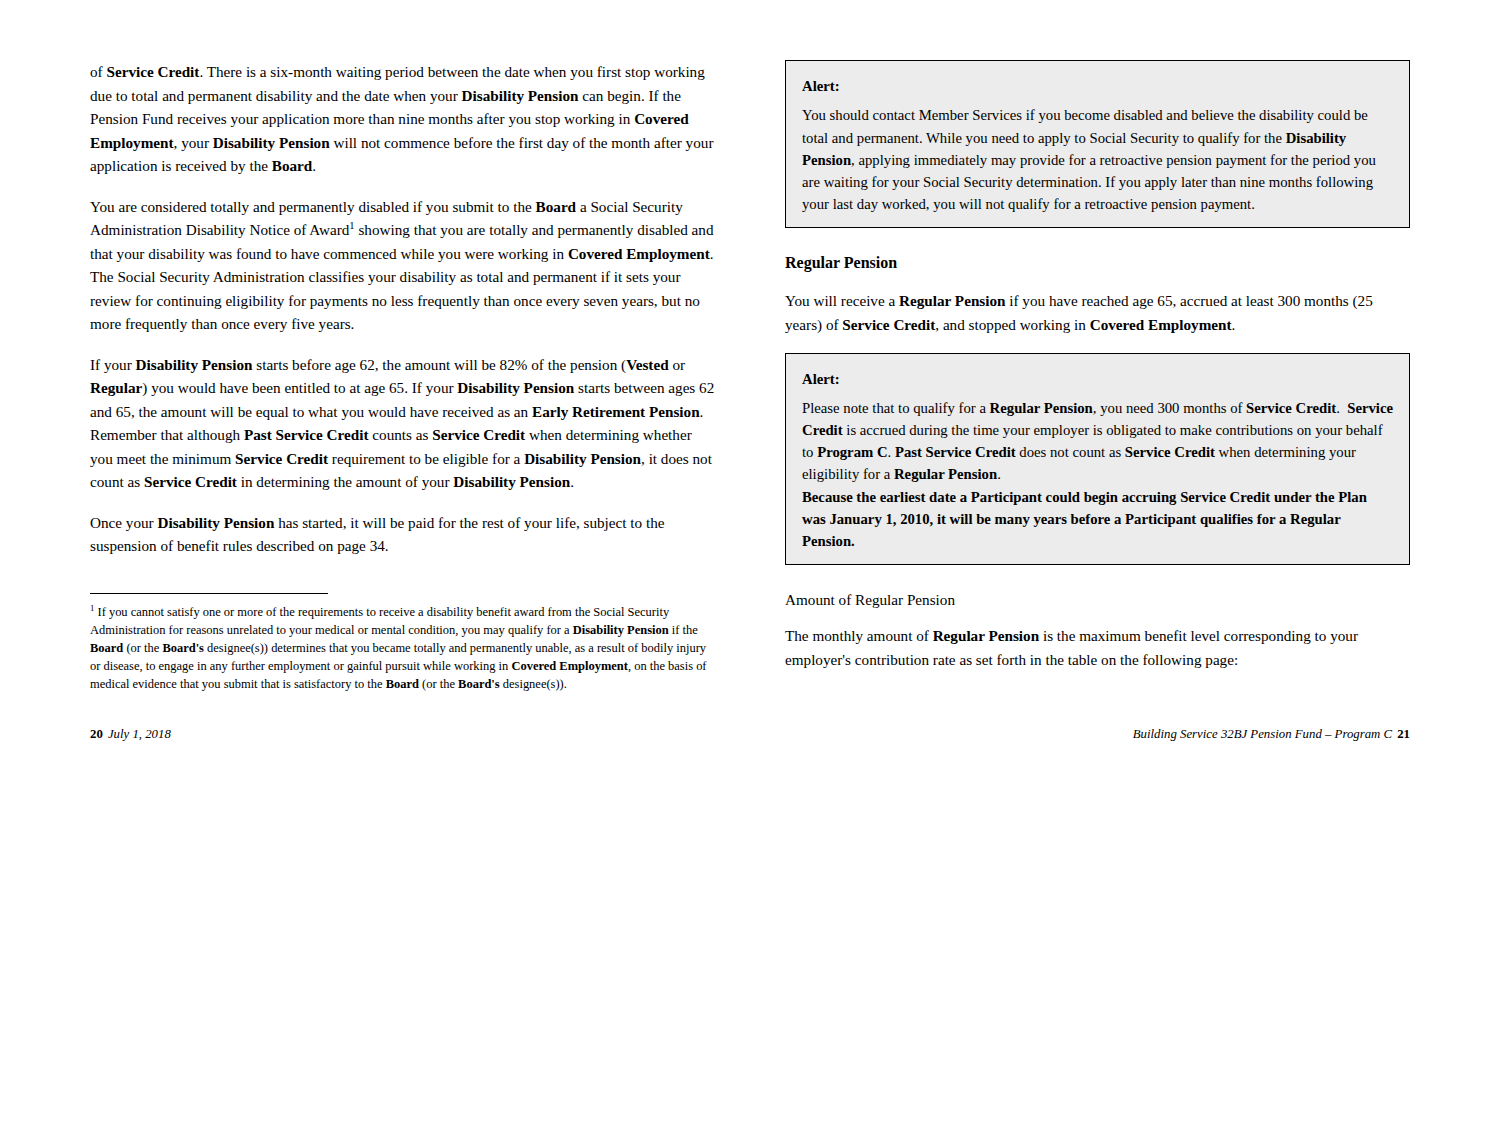of Service Credit. There is a six-month waiting period between the date when you first stop working due to total and permanent disability and the date when your Disability Pension can begin. If the Pension Fund receives your application more than nine months after you stop working in Covered Employment, your Disability Pension will not commence before the first day of the month after your application is received by the Board.
You are considered totally and permanently disabled if you submit to the Board a Social Security Administration Disability Notice of Award1 showing that you are totally and permanently disabled and that your disability was found to have commenced while you were working in Covered Employment. The Social Security Administration classifies your disability as total and permanent if it sets your review for continuing eligibility for payments no less frequently than once every seven years, but no more frequently than once every five years.
If your Disability Pension starts before age 62, the amount will be 82% of the pension (Vested or Regular) you would have been entitled to at age 65. If your Disability Pension starts between ages 62 and 65, the amount will be equal to what you would have received as an Early Retirement Pension. Remember that although Past Service Credit counts as Service Credit when determining whether you meet the minimum Service Credit requirement to be eligible for a Disability Pension, it does not count as Service Credit in determining the amount of your Disability Pension.
Once your Disability Pension has started, it will be paid for the rest of your life, subject to the suspension of benefit rules described on page 34.
1 If you cannot satisfy one or more of the requirements to receive a disability benefit award from the Social Security Administration for reasons unrelated to your medical or mental condition, you may qualify for a Disability Pension if the Board (or the Board's designee(s)) determines that you became totally and permanently unable, as a result of bodily injury or disease, to engage in any further employment or gainful pursuit while working in Covered Employment, on the basis of medical evidence that you submit that is satisfactory to the Board (or the Board's designee(s)).
20 July 1, 2018
Alert:
You should contact Member Services if you become disabled and believe the disability could be total and permanent. While you need to apply to Social Security to qualify for the Disability Pension, applying immediately may provide for a retroactive pension payment for the period you are waiting for your Social Security determination. If you apply later than nine months following your last day worked, you will not qualify for a retroactive pension payment.
Regular Pension
You will receive a Regular Pension if you have reached age 65, accrued at least 300 months (25 years) of Service Credit, and stopped working in Covered Employment.
Alert:
Please note that to qualify for a Regular Pension, you need 300 months of Service Credit. Service Credit is accrued during the time your employer is obligated to make contributions on your behalf to Program C. Past Service Credit does not count as Service Credit when determining your eligibility for a Regular Pension.
Because the earliest date a Participant could begin accruing Service Credit under the Plan was January 1, 2010, it will be many years before a Participant qualifies for a Regular Pension.
Amount of Regular Pension
The monthly amount of Regular Pension is the maximum benefit level corresponding to your employer's contribution rate as set forth in the table on the following page:
Building Service 32BJ Pension Fund – Program C21